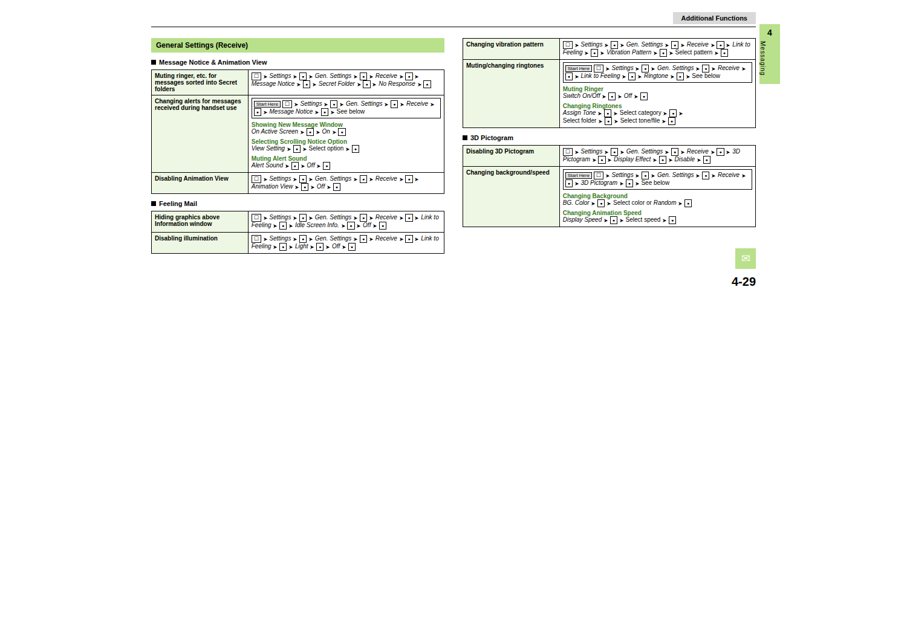Additional Functions
General Settings (Receive)
Message Notice & Animation View
| Muting ringer, etc. for messages sorted into Secret folders | ☐ ➤ Settings ➤ ➤ Gen. Settings ➤ ➤ Receive ➤ ➤ Message Notice ➤ ➤ Secret Folder ➤ ➤ No Response ➤ |
| Changing alerts for messages received during handset use | Start Here ☐ ➤ Settings ➤ ➤ Gen. Settings ➤ ➤ Receive ➤ ➤ Message Notice ➤ ➤ See below Showing New Message Window On Active Screen ➤ ➤ On ➤ Selecting Scrolling Notice Option View Setting ➤ ➤ Select option ➤ Muting Alert Sound Alert Sound ➤ ➤ Off ➤ |
| Disabling Animation View | ☐ ➤ Settings ➤ ➤ Gen. Settings ➤ ➤ Receive ➤ ➤ Animation View ➤ ➤ Off ➤ |
Feeling Mail
| Hiding graphics above Information window | ☐ ➤ Settings ➤ ➤ Gen. Settings ➤ ➤ Receive ➤ ➤ Link to Feeling ➤ ➤ Idle Screen Info. ➤ ➤ Off ➤ |
| Disabling illumination | ☐ ➤ Settings ➤ ➤ Gen. Settings ➤ ➤ Receive ➤ ➤ Link to Feeling ➤ ➤ Light ➤ ➤ Off ➤ |
| Changing vibration pattern | ☐ ➤ Settings ➤ ➤ Gen. Settings ➤ ➤ Receive ➤ ➤ Link to Feeling ➤ ➤ Vibration Pattern ➤ ➤ Select pattern ➤ |
| Muting/changing ringtones | Start Here ☐ ➤ Settings ➤ ➤ Gen. Settings ➤ ➤ Receive ➤ ➤ Link to Feeling ➤ ➤ Ringtone ➤ ➤ See below Muting Ringer Switch On/Off ➤ ➤ Off ➤ Changing Ringtones Assign Tone ➤ ➤ Select category ➤ ➤ Select folder ➤ ➤ Select tone/file ➤ |
3D Pictogram
| Disabling 3D Pictogram | ☐ ➤ Settings ➤ ➤ Gen. Settings ➤ ➤ Receive ➤ ➤ 3D Pictogram ➤ ➤ Display Effect ➤ ➤ Disable ➤ |
| Changing background/speed | Start Here ☐ ➤ Settings ➤ ➤ Gen. Settings ➤ ➤ Receive ➤ ➤ 3D Pictogram ➤ ➤ See below Changing Background BG. Color ➤ ➤ Select color or Random ➤ Changing Animation Speed Display Speed ➤ ➤ Select speed ➤ |
4
Messaging
4-29